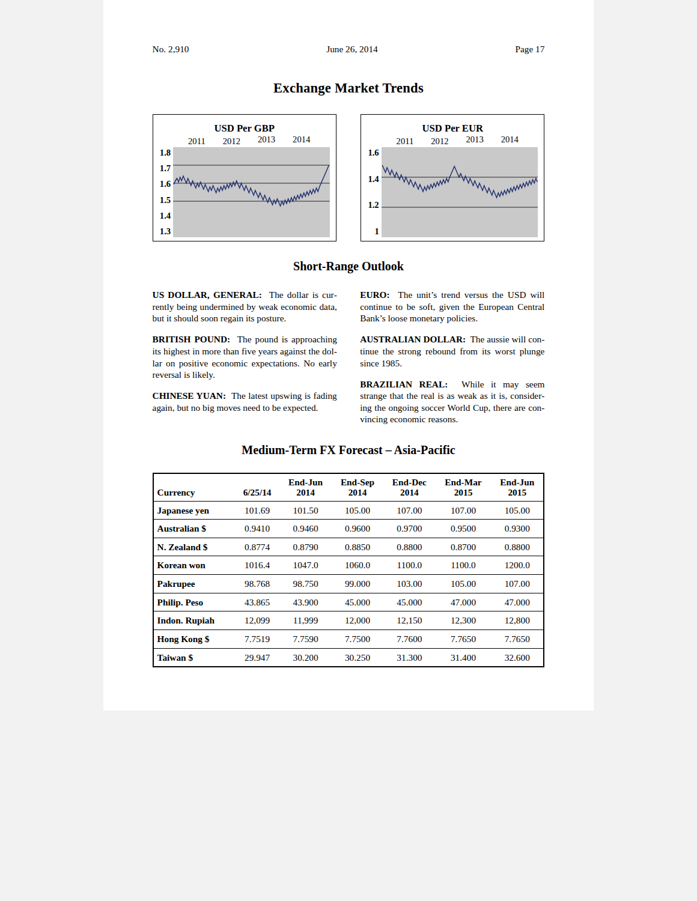No. 2,910
June 26, 2014
Page 17
Exchange Market Trends
USD Per GBP
2011201220132014
1.8 1.7 1.6 1.5 1.4 1.3
USD Per EUR
2011201220132014
1.6 1.4 1.2 1
Short-Range Outlook
US DOLLAR, GENERAL: The dollar is currently being undermined by weak economic data, but it should soon regain its posture.
BRITISH POUND: The pound is approaching its highest in more than five years against the dollar on positive economic expectations. No early reversal is likely.
CHINESE YUAN: The latest upswing is fading again, but no big moves need to be expected.
EURO: The unit’s trend versus the USD will continue to be soft, given the European Central Bank’s loose monetary policies.
AUSTRALIAN DOLLAR: The aussie will continue the strong rebound from its worst plunge since 1985.
BRAZILIAN REAL: While it may seem strange that the real is as weak as it is, considering the ongoing soccer World Cup, there are convincing economic reasons.
Medium-Term FX Forecast – Asia-Pacific
| Currency | 6/25/14 | End-Jun 2014 | End-Sep 2014 | End-Dec 2014 | End-Mar 2015 | End-Jun 2015 |
| --- | --- | --- | --- | --- | --- | --- |
| Japanese yen | 101.69 | 101.50 | 105.00 | 107.00 | 107.00 | 105.00 |
| Australian $ | 0.9410 | 0.9460 | 0.9600 | 0.9700 | 0.9500 | 0.9300 |
| N. Zealand $ | 0.8774 | 0.8790 | 0.8850 | 0.8800 | 0.8700 | 0.8800 |
| Korean won | 1016.4 | 1047.0 | 1060.0 | 1100.0 | 1100.0 | 1200.0 |
| Pakrupee | 98.768 | 98.750 | 99.000 | 103.00 | 105.00 | 107.00 |
| Philip. Peso | 43.865 | 43.900 | 45.000 | 45.000 | 47.000 | 47.000 |
| Indon. Rupiah | 12,099 | 11,999 | 12,000 | 12,150 | 12,300 | 12,800 |
| Hong Kong $ | 7.7519 | 7.7590 | 7.7500 | 7.7600 | 7.7650 | 7.7650 |
| Taiwan $ | 29.947 | 30.200 | 30.250 | 31.300 | 31.400 | 32.600 |